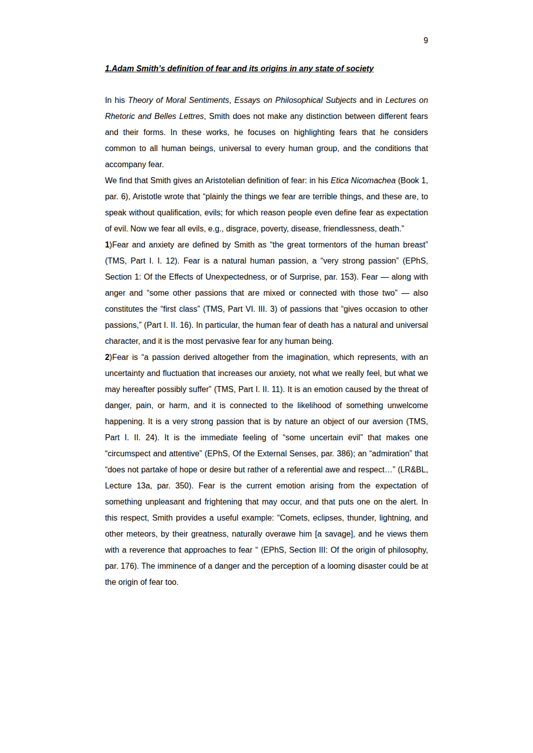9
1.Adam Smith’s definition of fear and its origins in any state of society
In his Theory of Moral Sentiments, Essays on Philosophical Subjects and in Lectures on Rhetoric and Belles Lettres, Smith does not make any distinction between different fears and their forms. In these works, he focuses on highlighting fears that he considers common to all human beings, universal to every human group, and the conditions that accompany fear.
We find that Smith gives an Aristotelian definition of fear: in his Etica Nicomachea (Book 1, par. 6), Aristotle wrote that “plainly the things we fear are terrible things, and these are, to speak without qualification, evils; for which reason people even define fear as expectation of evil. Now we fear all evils, e.g., disgrace, poverty, disease, friendlessness, death.”
1)Fear and anxiety are defined by Smith as “the great tormentors of the human breast” (TMS, Part I. I. 12). Fear is a natural human passion, a “very strong passion” (EPhS, Section 1: Of the Effects of Unexpectedness, or of Surprise, par. 153). Fear — along with anger and “some other passions that are mixed or connected with those two” — also constitutes the “first class” (TMS, Part VI. III. 3) of passions that “gives occasion to other passions,” (Part I. II. 16). In particular, the human fear of death has a natural and universal character, and it is the most pervasive fear for any human being.
2)Fear is “a passion derived altogether from the imagination, which represents, with an uncertainty and fluctuation that increases our anxiety, not what we really feel, but what we may hereafter possibly suffer” (TMS, Part I. II. 11). It is an emotion caused by the threat of danger, pain, or harm, and it is connected to the likelihood of something unwelcome happening. It is a very strong passion that is by nature an object of our aversion (TMS, Part I. II. 24). It is the immediate feeling of “some uncertain evil” that makes one “circumspect and attentive” (EPhS, Of the External Senses, par. 386); an “admiration” that “does not partake of hope or desire but rather of a referential awe and respect…” (LR&BL, Lecture 13a, par. 350). Fear is the current emotion arising from the expectation of something unpleasant and frightening that may occur, and that puts one on the alert. In this respect, Smith provides a useful example: “Comets, eclipses, thunder, lightning, and other meteors, by their greatness, naturally overawe him [a savage], and he views them with a reverence that approaches to fear “ (EPhS, Section III: Of the origin of philosophy, par. 176). The imminence of a danger and the perception of a looming disaster could be at the origin of fear too.